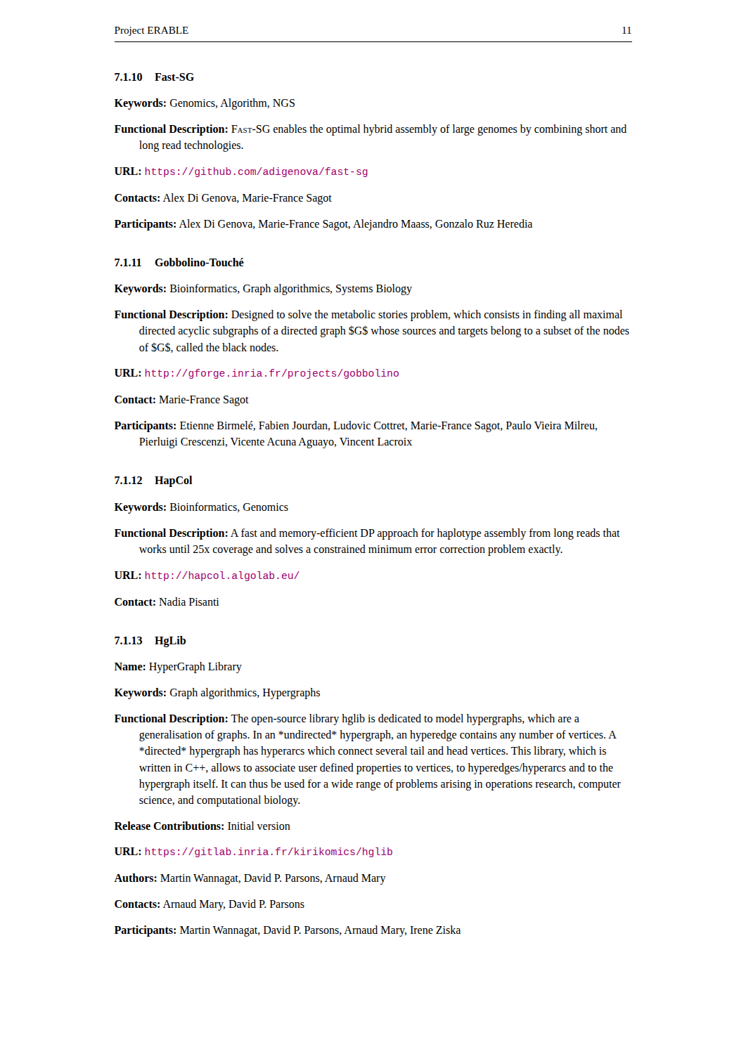Project ERABLE 11
7.1.10 Fast-SG
Keywords: Genomics, Algorithm, NGS
Functional Description: Fast-SG enables the optimal hybrid assembly of large genomes by combining short and long read technologies.
URL: https://github.com/adigenova/fast-sg
Contacts: Alex Di Genova, Marie-France Sagot
Participants: Alex Di Genova, Marie-France Sagot, Alejandro Maass, Gonzalo Ruz Heredia
7.1.11 Gobbolino-Touché
Keywords: Bioinformatics, Graph algorithmics, Systems Biology
Functional Description: Designed to solve the metabolic stories problem, which consists in finding all maximal directed acyclic subgraphs of a directed graph $G$ whose sources and targets belong to a subset of the nodes of $G$, called the black nodes.
URL: http://gforge.inria.fr/projects/gobbolino
Contact: Marie-France Sagot
Participants: Etienne Birmelé, Fabien Jourdan, Ludovic Cottret, Marie-France Sagot, Paulo Vieira Milreu, Pierluigi Crescenzi, Vicente Acuna Aguayo, Vincent Lacroix
7.1.12 HapCol
Keywords: Bioinformatics, Genomics
Functional Description: A fast and memory-efficient DP approach for haplotype assembly from long reads that works until 25x coverage and solves a constrained minimum error correction problem exactly.
URL: http://hapcol.algolab.eu/
Contact: Nadia Pisanti
7.1.13 HgLib
Name: HyperGraph Library
Keywords: Graph algorithmics, Hypergraphs
Functional Description: The open-source library hglib is dedicated to model hypergraphs, which are a generalisation of graphs. In an *undirected* hypergraph, an hyperedge contains any number of vertices. A *directed* hypergraph has hyperarcs which connect several tail and head vertices. This library, which is written in C++, allows to associate user defined properties to vertices, to hyperedges/hyperarcs and to the hypergraph itself. It can thus be used for a wide range of problems arising in operations research, computer science, and computational biology.
Release Contributions: Initial version
URL: https://gitlab.inria.fr/kirikomics/hglib
Authors: Martin Wannagat, David P. Parsons, Arnaud Mary
Contacts: Arnaud Mary, David P. Parsons
Participants: Martin Wannagat, David P. Parsons, Arnaud Mary, Irene Ziska